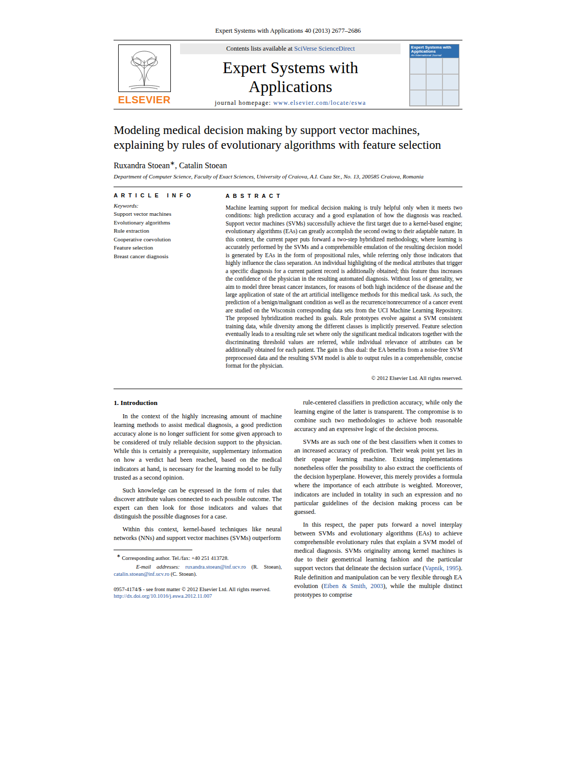Expert Systems with Applications 40 (2013) 2677–2686
ELSEVIER
Contents lists available at SciVerse ScienceDirect
Expert Systems with Applications
journal homepage: www.elsevier.com/locate/eswa
Expert Systems with Applications
An International Journal
Modeling medical decision making by support vector machines, explaining by rules of evolutionary algorithms with feature selection
Ruxandra Stoean∗, Catalin Stoean
Department of Computer Science, Faculty of Exact Sciences, University of Craiova, A.I. Cuza Str., No. 13, 200585 Craiova, Romania
A R T I C L E I N F O
Keywords:
Support vector machines
Evolutionary algorithms
Rule extraction
Cooperative coevolution
Feature selection
Breast cancer diagnosis
A B S T R A C T
Machine learning support for medical decision making is truly helpful only when it meets two conditions: high prediction accuracy and a good explanation of how the diagnosis was reached. Support vector machines (SVMs) successfully achieve the first target due to a kernel-based engine; evolutionary algorithms (EAs) can greatly accomplish the second owing to their adaptable nature. In this context, the current paper puts forward a two-step hybridized methodology, where learning is accurately performed by the SVMs and a comprehensible emulation of the resulting decision model is generated by EAs in the form of propositional rules, while referring only those indicators that highly influence the class separation. An individual highlighting of the medical attributes that trigger a specific diagnosis for a current patient record is additionally obtained; this feature thus increases the confidence of the physician in the resulting automated diagnosis. Without loss of generality, we aim to model three breast cancer instances, for reasons of both high incidence of the disease and the large application of state of the art artificial intelligence methods for this medical task. As such, the prediction of a benign/malignant condition as well as the recurrence/nonrecurrence of a cancer event are studied on the Wisconsin corresponding data sets from the UCI Machine Learning Repository. The proposed hybridization reached its goals. Rule prototypes evolve against a SVM consistent training data, while diversity among the different classes is implicitly preserved. Feature selection eventually leads to a resulting rule set where only the significant medical indicators together with the discriminating threshold values are referred, while individual relevance of attributes can be additionally obtained for each patient. The gain is thus dual: the EA benefits from a noise-free SVM preprocessed data and the resulting SVM model is able to output rules in a comprehensible, concise format for the physician.
© 2012 Elsevier Ltd. All rights reserved.
1. Introduction
In the context of the highly increasing amount of machine learning methods to assist medical diagnosis, a good prediction accuracy alone is no longer sufficient for some given approach to be considered of truly reliable decision support to the physician. While this is certainly a prerequisite, supplementary information on how a verdict had been reached, based on the medical indicators at hand, is necessary for the learning model to be fully trusted as a second opinion.
Such knowledge can be expressed in the form of rules that discover attribute values connected to each possible outcome. The expert can then look for those indicators and values that distinguish the possible diagnoses for a case.
Within this context, kernel-based techniques like neural networks (NNs) and support vector machines (SVMs) outperform
∗ Corresponding author. Tel./fax: +40 251 413728.
E-mail addresses: ruxandra.stoean@inf.ucv.ro (R. Stoean), catalin.stoean@inf.ucv.ro (C. Stoean).
0957-4174/$ - see front matter © 2012 Elsevier Ltd. All rights reserved.
http://dx.doi.org/10.1016/j.eswa.2012.11.007
rule-centered classifiers in prediction accuracy, while only the learning engine of the latter is transparent. The compromise is to combine such two methodologies to achieve both reasonable accuracy and an expressive logic of the decision process.
SVMs are as such one of the best classifiers when it comes to an increased accuracy of prediction. Their weak point yet lies in their opaque learning machine. Existing implementations nonetheless offer the possibility to also extract the coefficients of the decision hyperplane. However, this merely provides a formula where the importance of each attribute is weighted. Moreover, indicators are included in totality in such an expression and no particular guidelines of the decision making process can be guessed.
In this respect, the paper puts forward a novel interplay between SVMs and evolutionary algorithms (EAs) to achieve comprehensible evolutionary rules that explain a SVM model of medical diagnosis. SVMs originality among kernel machines is due to their geometrical learning fashion and the particular support vectors that delineate the decision surface (Vapnik, 1995). Rule definition and manipulation can be very flexible through EA evolution (Eiben & Smith, 2003), while the multiple distinct prototypes to comprise